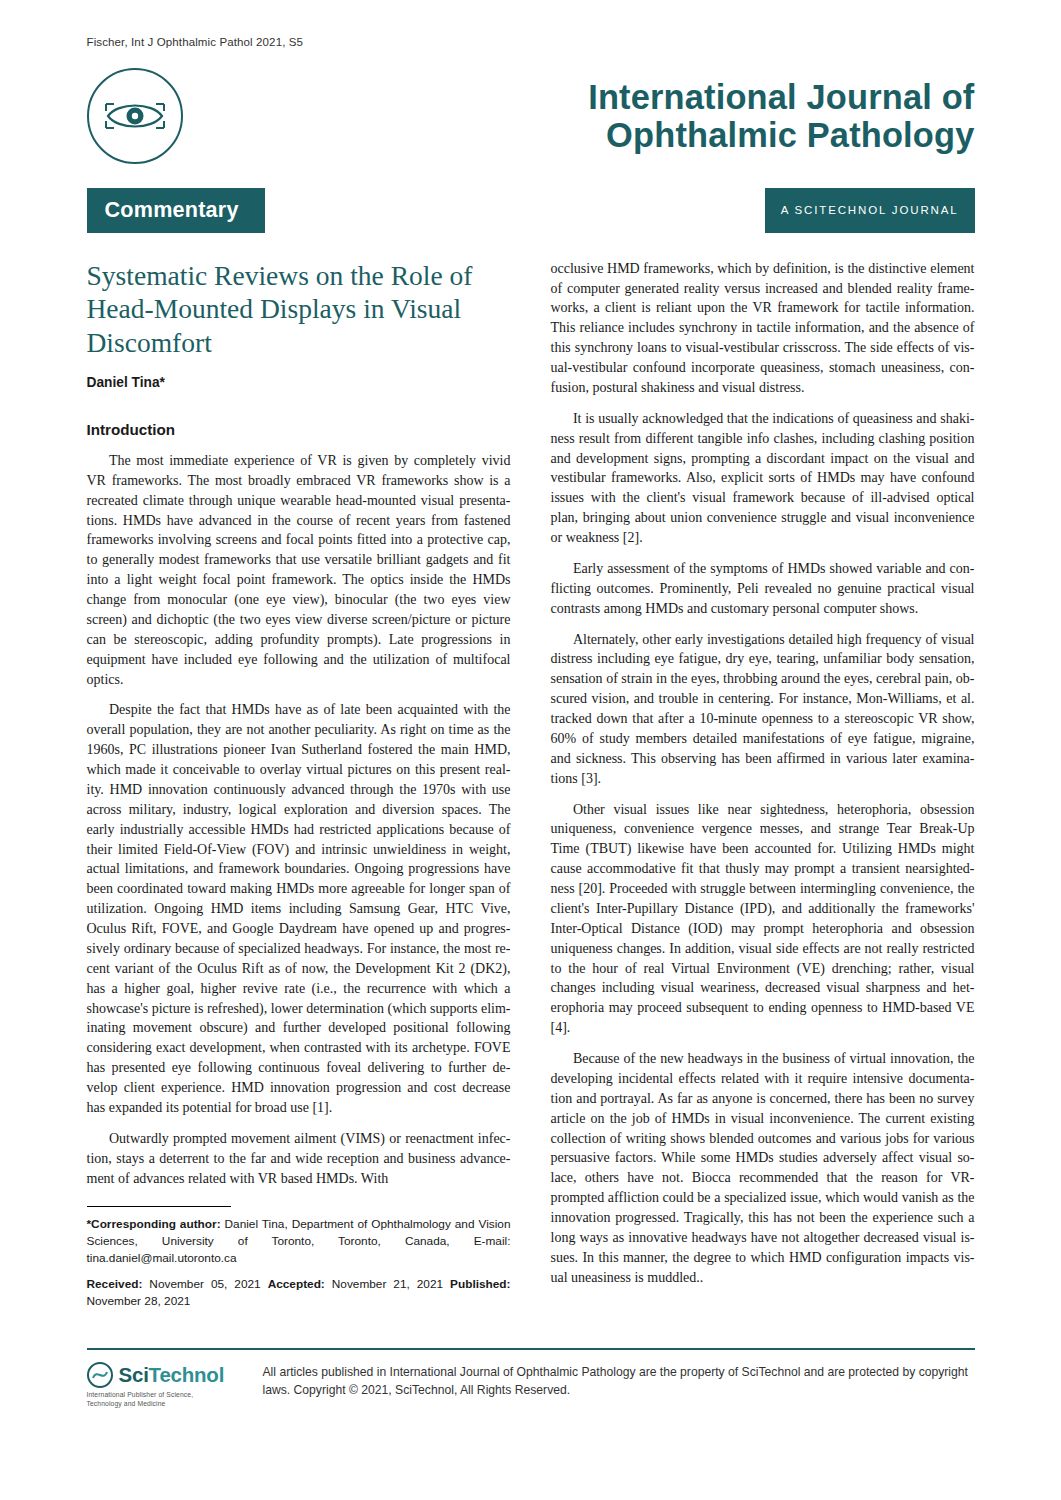Fischer, Int J Ophthalmic Pathol 2021, S5
International Journal of
Ophthalmic Pathology
Commentary
A SCITECHNOL JOURNAL
Systematic Reviews on the Role of Head-Mounted Displays in Visual Discomfort
Daniel Tina*
Introduction
The most immediate experience of VR is given by completely vivid VR frameworks. The most broadly embraced VR frameworks show is a recreated climate through unique wearable head-mounted visual presentations. HMDs have advanced in the course of recent years from fastened frameworks involving screens and focal points fitted into a protective cap, to generally modest frameworks that use versatile brilliant gadgets and fit into a light weight focal point framework. The optics inside the HMDs change from monocular (one eye view), binocular (the two eyes view screen) and dichoptic (the two eyes view diverse screen/picture or picture can be stereoscopic, adding profundity prompts). Late progressions in equipment have included eye following and the utilization of multifocal optics.
Despite the fact that HMDs have as of late been acquainted with the overall population, they are not another peculiarity. As right on time as the 1960s, PC illustrations pioneer Ivan Sutherland fostered the main HMD, which made it conceivable to overlay virtual pictures on this present reality. HMD innovation continuously advanced through the 1970s with use across military, industry, logical exploration and diversion spaces. The early industrially accessible HMDs had restricted applications because of their limited Field-Of-View (FOV) and intrinsic unwieldiness in weight, actual limitations, and framework boundaries. Ongoing progressions have been coordinated toward making HMDs more agreeable for longer span of utilization. Ongoing HMD items including Samsung Gear, HTC Vive, Oculus Rift, FOVE, and Google Daydream have opened up and progressively ordinary because of specialized headways. For instance, the most recent variant of the Oculus Rift as of now, the Development Kit 2 (DK2), has a higher goal, higher revive rate (i.e., the recurrence with which a showcase's picture is refreshed), lower determination (which supports eliminating movement obscure) and further developed positional following considering exact development, when contrasted with its archetype. FOVE has presented eye following continuous foveal delivering to further develop client experience. HMD innovation progression and cost decrease has expanded its potential for broad use [1].
Outwardly prompted movement ailment (VIMS) or reenactment infection, stays a deterrent to the far and wide reception and business advancement of advances related with VR based HMDs. With
*Corresponding author: Daniel Tina, Department of Ophthalmology and Vision Sciences, University of Toronto, Toronto, Canada, E-mail: tina.daniel@mail.utoronto.ca
Received: November 05, 2021 Accepted: November 21, 2021 Published: November 28, 2021
occlusive HMD frameworks, which by definition, is the distinctive element of computer generated reality versus increased and blended reality frameworks, a client is reliant upon the VR framework for tactile information. This reliance includes synchrony in tactile information, and the absence of this synchrony loans to visual-vestibular crisscross. The side effects of visual-vestibular confound incorporate queasiness, stomach uneasiness, confusion, postural shakiness and visual distress.
It is usually acknowledged that the indications of queasiness and shakiness result from different tangible info clashes, including clashing position and development signs, prompting a discordant impact on the visual and vestibular frameworks. Also, explicit sorts of HMDs may have confound issues with the client's visual framework because of ill-advised optical plan, bringing about union convenience struggle and visual inconvenience or weakness [2].
Early assessment of the symptoms of HMDs showed variable and conflicting outcomes. Prominently, Peli revealed no genuine practical visual contrasts among HMDs and customary personal computer shows.
Alternately, other early investigations detailed high frequency of visual distress including eye fatigue, dry eye, tearing, unfamiliar body sensation, sensation of strain in the eyes, throbbing around the eyes, cerebral pain, obscured vision, and trouble in centering. For instance, Mon-Williams, et al. tracked down that after a 10-minute openness to a stereoscopic VR show, 60% of study members detailed manifestations of eye fatigue, migraine, and sickness. This observing has been affirmed in various later examinations [3].
Other visual issues like near sightedness, heterophoria, obsession uniqueness, convenience vergence messes, and strange Tear Break-Up Time (TBUT) likewise have been accounted for. Utilizing HMDs might cause accommodative fit that thusly may prompt a transient nearsightedness [20]. Proceeded with struggle between intermingling convenience, the client's Inter-Pupillary Distance (IPD), and additionally the frameworks' Inter-Optical Distance (IOD) may prompt heterophoria and obsession uniqueness changes. In addition, visual side effects are not really restricted to the hour of real Virtual Environment (VE) drenching; rather, visual changes including visual weariness, decreased visual sharpness and heterophoria may proceed subsequent to ending openness to HMD-based VE [4].
Because of the new headways in the business of virtual innovation, the developing incidental effects related with it require intensive documentation and portrayal. As far as anyone is concerned, there has been no survey article on the job of HMDs in visual inconvenience. The current existing collection of writing shows blended outcomes and various jobs for various persuasive factors. While some HMDs studies adversely affect visual solace, others have not. Biocca recommended that the reason for VR-prompted affliction could be a specialized issue, which would vanish as the innovation progressed. Tragically, this has not been the experience such a long ways as innovative headways have not altogether decreased visual issues. In this manner, the degree to which HMD configuration impacts visual uneasiness is muddled..
SciTechnol
International Publisher of Science,
Technology and Medicine
All articles published in International Journal of Ophthalmic Pathology are the property of SciTechnol and are protected by copyright laws. Copyright © 2021, SciTechnol, All Rights Reserved.